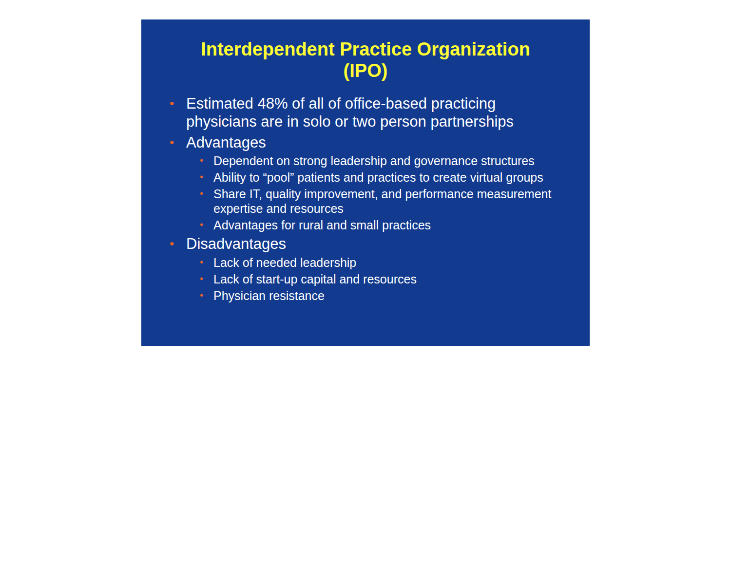Interdependent Practice Organization
(IPO)
Estimated 48% of all of office-based practicing physicians are in solo or two person partnerships
Advantages
Dependent on strong leadership and governance structures
Ability to “pool” patients and practices to create virtual groups
Share IT, quality improvement, and performance measurement expertise and resources
Advantages for rural and small practices
Disadvantages
Lack of needed leadership
Lack of start-up capital and resources
Physician resistance